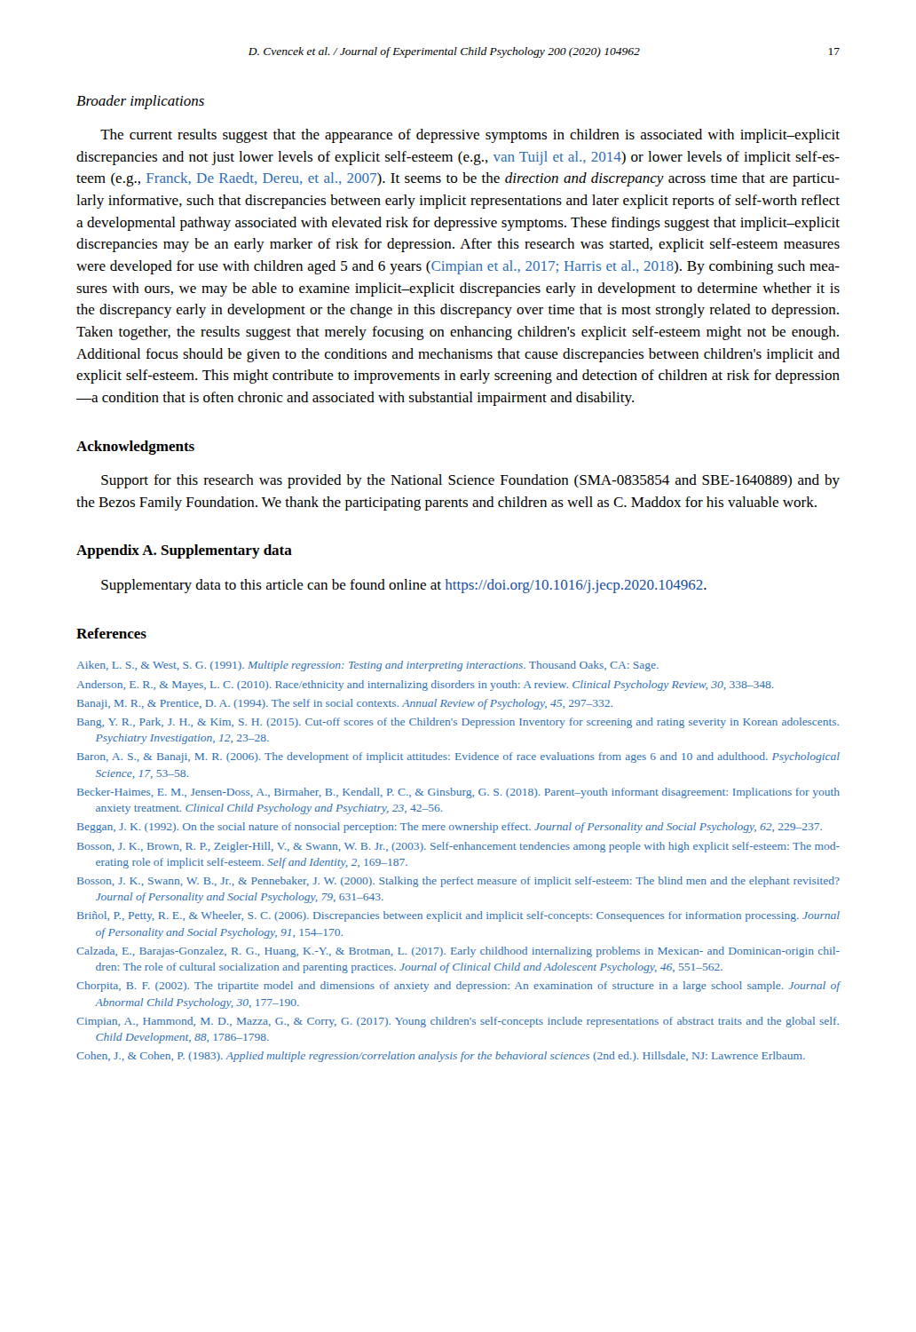D. Cvencek et al. / Journal of Experimental Child Psychology 200 (2020) 104962 17
Broader implications
The current results suggest that the appearance of depressive symptoms in children is associated with implicit–explicit discrepancies and not just lower levels of explicit self-esteem (e.g., van Tuijl et al., 2014) or lower levels of implicit self-esteem (e.g., Franck, De Raedt, Dereu, et al., 2007). It seems to be the direction and discrepancy across time that are particularly informative, such that discrepancies between early implicit representations and later explicit reports of self-worth reflect a developmental pathway associated with elevated risk for depressive symptoms. These findings suggest that implicit–explicit discrepancies may be an early marker of risk for depression. After this research was started, explicit self-esteem measures were developed for use with children aged 5 and 6 years (Cimpian et al., 2017; Harris et al., 2018). By combining such measures with ours, we may be able to examine implicit–explicit discrepancies early in development to determine whether it is the discrepancy early in development or the change in this discrepancy over time that is most strongly related to depression. Taken together, the results suggest that merely focusing on enhancing children's explicit self-esteem might not be enough. Additional focus should be given to the conditions and mechanisms that cause discrepancies between children's implicit and explicit self-esteem. This might contribute to improvements in early screening and detection of children at risk for depression—a condition that is often chronic and associated with substantial impairment and disability.
Acknowledgments
Support for this research was provided by the National Science Foundation (SMA-0835854 and SBE-1640889) and by the Bezos Family Foundation. We thank the participating parents and children as well as C. Maddox for his valuable work.
Appendix A. Supplementary data
Supplementary data to this article can be found online at https://doi.org/10.1016/j.jecp.2020.104962.
References
Aiken, L. S., & West, S. G. (1991). Multiple regression: Testing and interpreting interactions. Thousand Oaks, CA: Sage.
Anderson, E. R., & Mayes, L. C. (2010). Race/ethnicity and internalizing disorders in youth: A review. Clinical Psychology Review, 30, 338–348.
Banaji, M. R., & Prentice, D. A. (1994). The self in social contexts. Annual Review of Psychology, 45, 297–332.
Bang, Y. R., Park, J. H., & Kim, S. H. (2015). Cut-off scores of the Children's Depression Inventory for screening and rating severity in Korean adolescents. Psychiatry Investigation, 12, 23–28.
Baron, A. S., & Banaji, M. R. (2006). The development of implicit attitudes: Evidence of race evaluations from ages 6 and 10 and adulthood. Psychological Science, 17, 53–58.
Becker-Haimes, E. M., Jensen-Doss, A., Birmaher, B., Kendall, P. C., & Ginsburg, G. S. (2018). Parent–youth informant disagreement: Implications for youth anxiety treatment. Clinical Child Psychology and Psychiatry, 23, 42–56.
Beggan, J. K. (1992). On the social nature of nonsocial perception: The mere ownership effect. Journal of Personality and Social Psychology, 62, 229–237.
Bosson, J. K., Brown, R. P., Zeigler-Hill, V., & Swann, W. B. Jr., (2003). Self-enhancement tendencies among people with high explicit self-esteem: The moderating role of implicit self-esteem. Self and Identity, 2, 169–187.
Bosson, J. K., Swann, W. B., Jr., & Pennebaker, J. W. (2000). Stalking the perfect measure of implicit self-esteem: The blind men and the elephant revisited? Journal of Personality and Social Psychology, 79, 631–643.
Briñol, P., Petty, R. E., & Wheeler, S. C. (2006). Discrepancies between explicit and implicit self-concepts: Consequences for information processing. Journal of Personality and Social Psychology, 91, 154–170.
Calzada, E., Barajas-Gonzalez, R. G., Huang, K.-Y., & Brotman, L. (2017). Early childhood internalizing problems in Mexican- and Dominican-origin children: The role of cultural socialization and parenting practices. Journal of Clinical Child and Adolescent Psychology, 46, 551–562.
Chorpita, B. F. (2002). The tripartite model and dimensions of anxiety and depression: An examination of structure in a large school sample. Journal of Abnormal Child Psychology, 30, 177–190.
Cimpian, A., Hammond, M. D., Mazza, G., & Corry, G. (2017). Young children's self-concepts include representations of abstract traits and the global self. Child Development, 88, 1786–1798.
Cohen, J., & Cohen, P. (1983). Applied multiple regression/correlation analysis for the behavioral sciences (2nd ed.). Hillsdale, NJ: Lawrence Erlbaum.